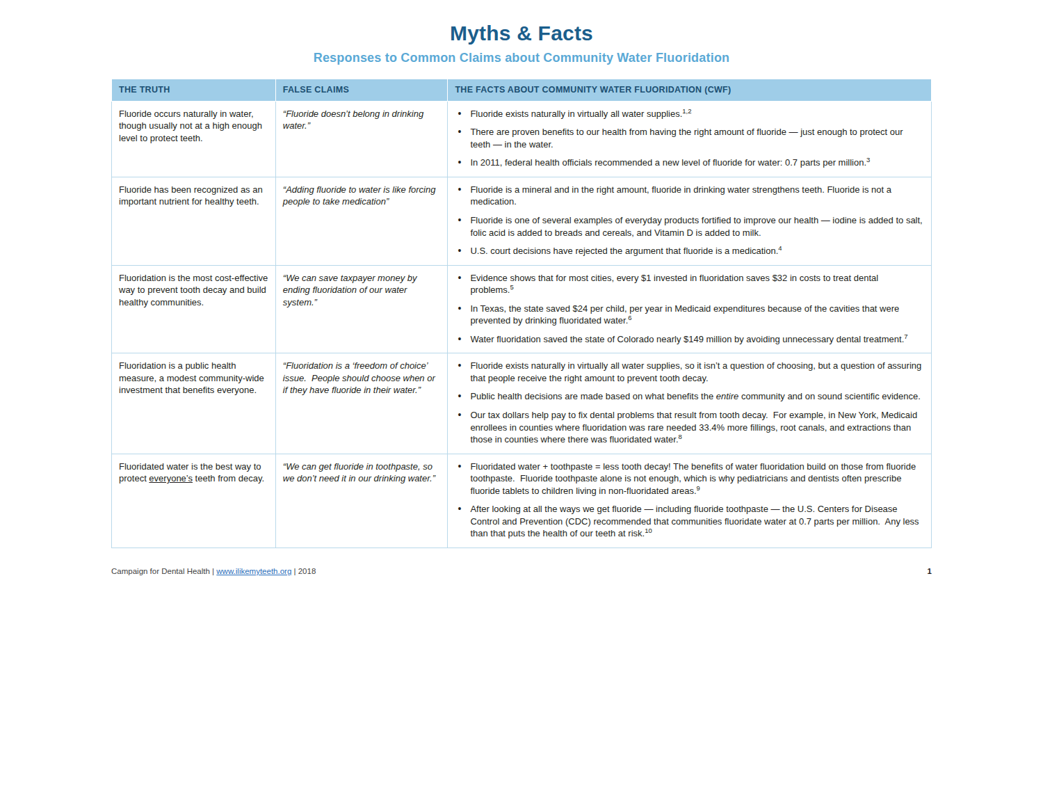Myths & Facts
Responses to Common Claims about Community Water Fluoridation
| The Truth | False Claims | The Facts about Community Water Fluoridation (CWF) |
| --- | --- | --- |
| Fluoride occurs naturally in water, though usually not at a high enough level to protect teeth. | “Fluoride doesn’t belong in drinking water.” | Fluoride exists naturally in virtually all water supplies. 1,2 There are proven benefits to our health from having the right amount of fluoride — just enough to protect our teeth — in the water. In 2011, federal health officials recommended a new level of fluoride for water: 0.7 parts per million. 3 |
| Fluoride has been recognized as an important nutrient for healthy teeth. | “Adding fluoride to water is like forcing people to take medication” | Fluoride is a mineral and in the right amount, fluoride in drinking water strengthens teeth. Fluoride is not a medication. Fluoride is one of several examples of everyday products fortified to improve our health — iodine is added to salt, folic acid is added to breads and cereals, and Vitamin D is added to milk. U.S. court decisions have rejected the argument that fluoride is a medication. 4 |
| Fluoridation is the most cost-effective way to prevent tooth decay and build healthy communities. | “We can save taxpayer money by ending fluoridation of our water system.” | Evidence shows that for most cities, every $1 invested in fluoridation saves $32 in costs to treat dental problems. 5 In Texas, the state saved $24 per child, per year in Medicaid expenditures because of the cavities that were prevented by drinking fluoridated water. 6 Water fluoridation saved the state of Colorado nearly $149 million by avoiding unnecessary dental treatment. 7 |
| Fluoridation is a public health measure, a modest community-wide investment that benefits everyone. | “Fluoridation is a ‘freedom of choice’ issue. People should choose when or if they have fluoride in their water.” | Fluoride exists naturally in virtually all water supplies, so it isn’t a question of choosing, but a question of assuring that people receive the right amount to prevent tooth decay. Public health decisions are made based on what benefits the entire community and on sound scientific evidence. Our tax dollars help pay to fix dental problems that result from tooth decay. For example, in New York, Medicaid enrollees in counties where fluoridation was rare needed 33.4% more fillings, root canals, and extractions than those in counties where there was fluoridated water. 8 |
| Fluoridated water is the best way to protect everyone’s teeth from decay. | “We can get fluoride in toothpaste, so we don’t need it in our drinking water.” | Fluoridated water + toothpaste = less tooth decay! The benefits of water fluoridation build on those from fluoride toothpaste. Fluoride toothpaste alone is not enough, which is why pediatricians and dentists often prescribe fluoride tablets to children living in non-fluoridated areas. 9 After looking at all the ways we get fluoride — including fluoride toothpaste — the U.S. Centers for Disease Control and Prevention (CDC) recommended that communities fluoridate water at 0.7 parts per million. Any less than that puts the health of our teeth at risk. 10 |
Campaign for Dental Health | www.ilikemyteeth.org | 2018
1